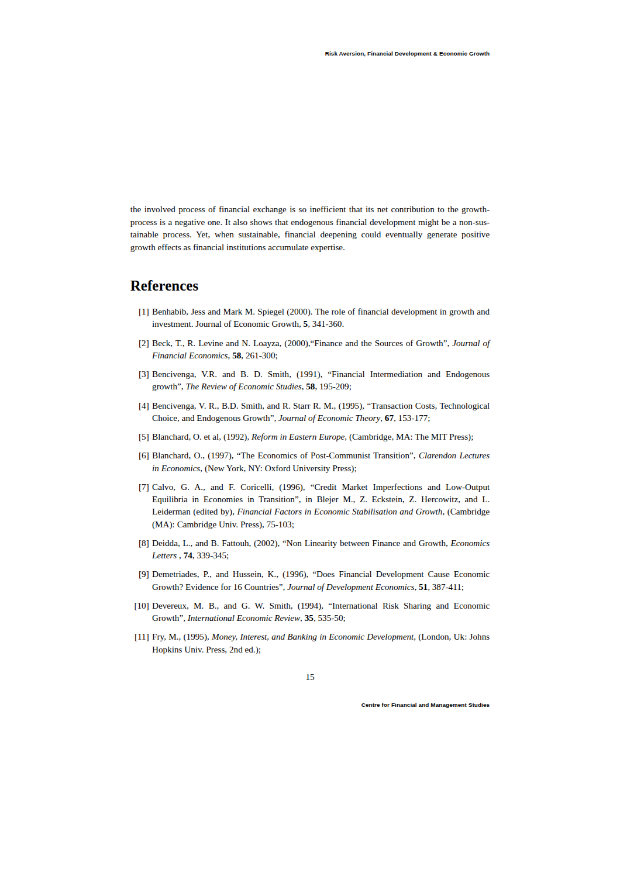Risk Aversion, Financial Development & Economic Growth
the involved process of financial exchange is so inefficient that its net contribution to the growth-process is a negative one. It also shows that endogenous financial development might be a non-sustainable process. Yet, when sustainable, financial deepening could eventually generate positive growth effects as financial institutions accumulate expertise.
References
[1] Benhabib, Jess and Mark M. Spiegel (2000). The role of financial development in growth and investment. Journal of Economic Growth, 5, 341-360.
[2] Beck, T., R. Levine and N. Loayza, (2000),“Finance and the Sources of Growth”, Journal of Financial Economics, 58, 261-300;
[3] Bencivenga, V.R. and B. D. Smith, (1991), “Financial Intermediation and Endogenous growth”, The Review of Economic Studies, 58, 195-209;
[4] Bencivenga, V. R., B.D. Smith, and R. Starr R. M., (1995), “Transaction Costs, Technological Choice, and Endogenous Growth”, Journal of Economic Theory, 67, 153-177;
[5] Blanchard, O. et al, (1992), Reform in Eastern Europe, (Cambridge, MA: The MIT Press);
[6] Blanchard, O., (1997), “The Economics of Post-Communist Transition”, Clarendon Lectures in Economics, (New York, NY: Oxford University Press);
[7] Calvo, G. A., and F. Coricelli, (1996), “Credit Market Imperfections and Low-Output Equilibria in Economies in Transition”, in Blejer M., Z. Eckstein, Z. Hercowitz, and L. Leiderman (edited by), Financial Factors in Economic Stabilisation and Growth, (Cambridge (MA): Cambridge Univ. Press), 75-103;
[8] Deidda, L., and B. Fattouh, (2002), “Non Linearity between Finance and Growth, Economics Letters , 74, 339-345;
[9] Demetriades, P., and Hussein, K., (1996), “Does Financial Development Cause Economic Growth? Evidence for 16 Countries”, Journal of Development Economics, 51, 387-411;
[10] Devereux, M. B., and G. W. Smith, (1994), “International Risk Sharing and Economic Growth”, International Economic Review, 35, 535-50;
[11] Fry, M., (1995), Money, Interest, and Banking in Economic Development, (London, Uk: Johns Hopkins Univ. Press, 2nd ed.);
15
Centre for Financial and Management Studies